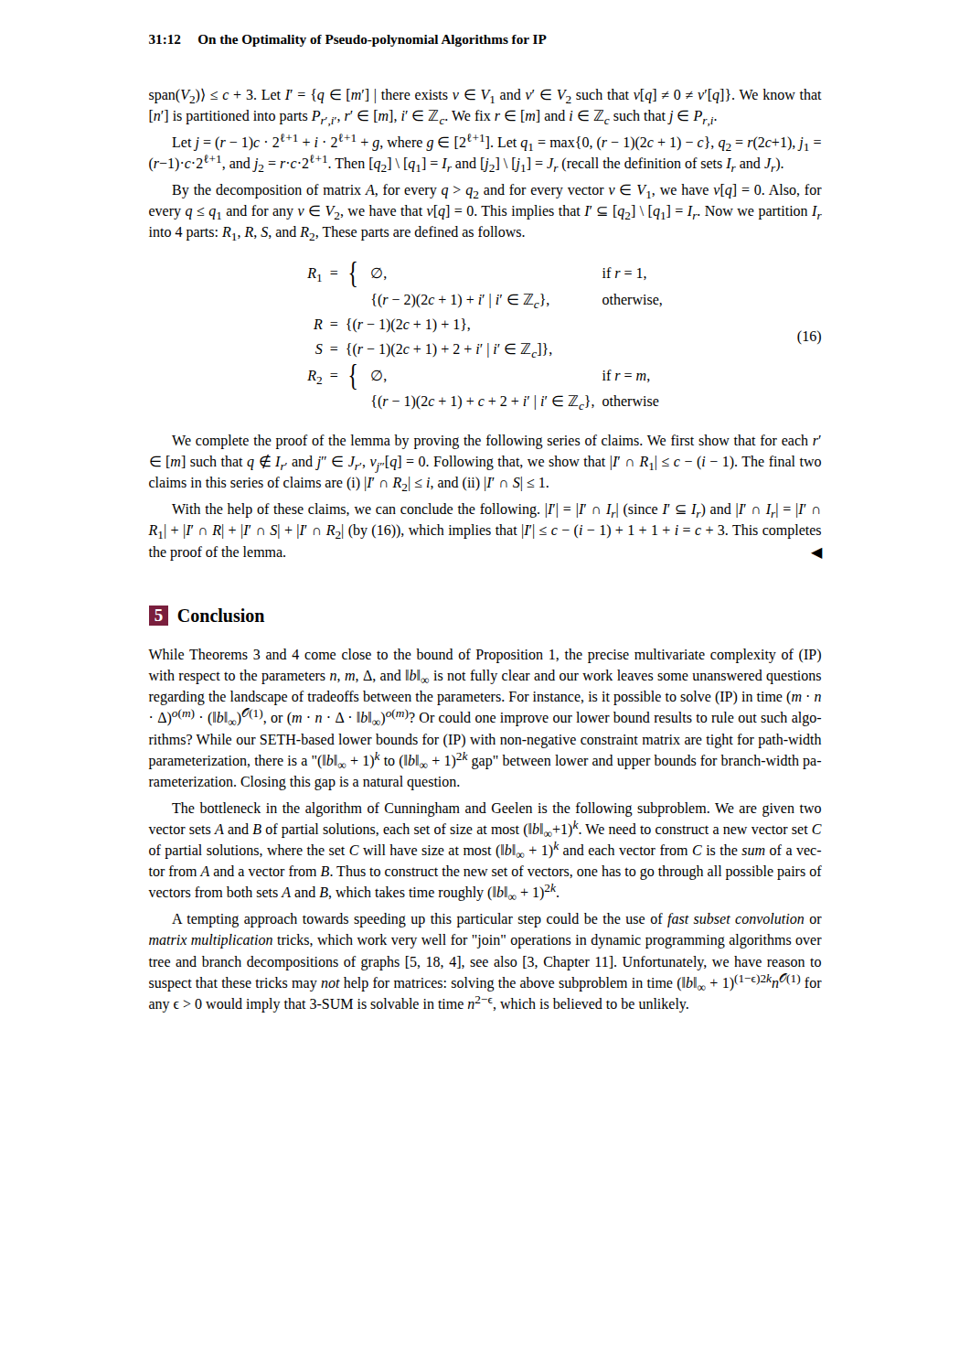31:12 On the Optimality of Pseudo-polynomial Algorithms for IP
span(V2)⟩ ≤ c + 3. Let I′ = {q ∈ [m′] | there exists v ∈ V1 and v′ ∈ V2 such that v[q] ≠ 0 ≠ v′[q]}. We know that [n′] is partitioned into parts Pr′,i′, r′ ∈ [m], i′ ∈ ℤc. We fix r ∈ [m] and i ∈ ℤc such that j ∈ Pr,i.
Let j = (r − 1)c · 2ℓ+1 + i · 2ℓ+1 + g, where g ∈ [2ℓ+1]. Let q1 = max{0, (r − 1)(2c + 1) − c}, q2 = r(2c+1), j1 = (r−1)·c·2ℓ+1, and j2 = r·c·2ℓ+1. Then [q2] \ [q1] = Ir and [j2] \ [j1] = Jr (recall the definition of sets Ir and Jr).
By the decomposition of matrix A, for every q > q2 and for every vector v ∈ V1, we have v[q] = 0. Also, for every q ≤ q1 and for any v ∈ V2, we have that v[q] = 0. This implies that I′ ⊆ [q2] \ [q1] = Ir. Now we partition Ir into 4 parts: R1, R, S, and R2, These parts are defined as follows.
| R 1 | = | { | ∅, | if r = 1, |
| | | | {( r − 2)(2 c + 1) + i ′ / i ′ ∈ ℤ c }, | otherwise, |
| R | = | {( r − 1)(2 c + 1) + 1}, | |
| S | = | {( r − 1)(2 c + 1) + 2 + i ′ / i ′ ∈ ℤ c ]}, | |
| R 2 | = | { | ∅, | if r = m , |
| | | | {( r − 1)(2 c + 1) + c + 2 + i ′ / i ′ ∈ ℤ c }, | otherwise |
(16)
We complete the proof of the lemma by proving the following series of claims. We first show that for each r′ ∈ [m] such that q ∉ Ir′ and j″ ∈ Jr′, vj″[q] = 0. Following that, we show that |I′ ∩ R1| ≤ c − (i − 1). The final two claims in this series of claims are (i) |I′ ∩ R2| ≤ i, and (ii) |I′ ∩ S| ≤ 1.
With the help of these claims, we can conclude the following. |I′| = |I′ ∩ Ir| (since I′ ⊆ Ir) and |I′ ∩ Ir| = |I′ ∩ R1| + |I′ ∩ R| + |I′ ∩ S| + |I′ ∩ R2| (by (16)), which implies that |I′| ≤ c − (i − 1) + 1 + 1 + i = c + 3. This completes the proof of the lemma. ◀
5 Conclusion
While Theorems 3 and 4 come close to the bound of Proposition 1, the precise multivariate complexity of (IP) with respect to the parameters n, m, Δ, and ‖b‖∞ is not fully clear and our work leaves some unanswered questions regarding the landscape of tradeoffs between the parameters. For instance, is it possible to solve (IP) in time (m · n · Δ)o(m) · (‖b‖∞)𝒪(1), or (m · n · Δ · ‖b‖∞)o(m)? Or could one improve our lower bound results to rule out such algorithms? While our SETH-based lower bounds for (IP) with non-negative constraint matrix are tight for path-width parameterization, there is a "(‖b‖∞ + 1)k to (‖b‖∞ + 1)2k gap" between lower and upper bounds for branch-width parameterization. Closing this gap is a natural question.
The bottleneck in the algorithm of Cunningham and Geelen is the following subproblem. We are given two vector sets A and B of partial solutions, each set of size at most (‖b‖∞+1)k. We need to construct a new vector set C of partial solutions, where the set C will have size at most (‖b‖∞ + 1)k and each vector from C is the sum of a vector from A and a vector from B. Thus to construct the new set of vectors, one has to go through all possible pairs of vectors from both sets A and B, which takes time roughly (‖b‖∞ + 1)2k.
A tempting approach towards speeding up this particular step could be the use of fast subset convolution or matrix multiplication tricks, which work very well for "join" operations in dynamic programming algorithms over tree and branch decompositions of graphs [5, 18, 4], see also [3, Chapter 11]. Unfortunately, we have reason to suspect that these tricks may not help for matrices: solving the above subproblem in time (‖b‖∞ + 1)(1−ϵ)2kn𝒪(1) for any ϵ > 0 would imply that 3-SUM is solvable in time n2−ϵ, which is believed to be unlikely.